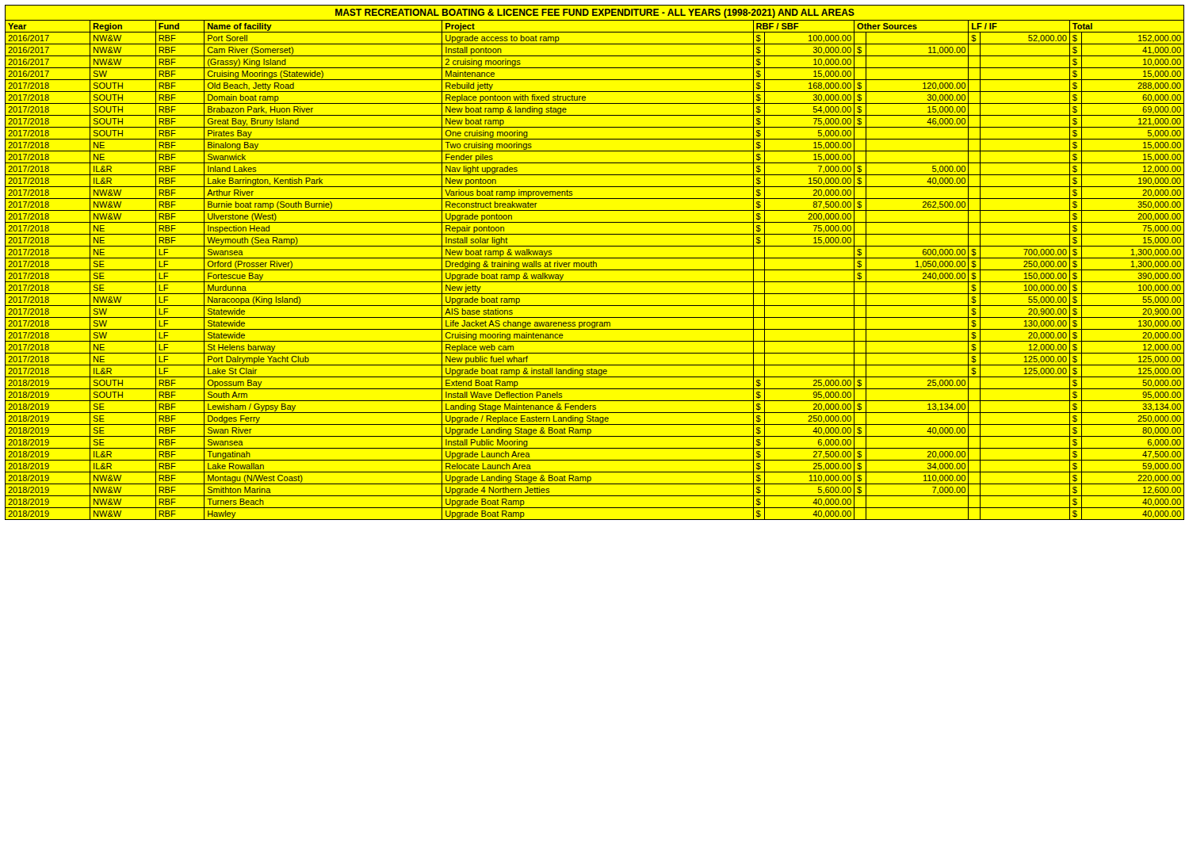MAST RECREATIONAL BOATING & LICENCE FEE FUND EXPENDITURE - ALL YEARS (1998-2021) AND ALL AREAS
| Year | Region | Fund | Name of facility | Project | RBF / SBF | Other Sources | LF / IF | Total |
| --- | --- | --- | --- | --- | --- | --- | --- | --- |
| 2016/2017 | NW&W | RBF | Port Sorell | Upgrade access to boat ramp | $ | 100,000.00 | | | $ | 52,000.00 | $ | 152,000.00 |
| 2016/2017 | NW&W | RBF | Cam River (Somerset) | Install pontoon | $ | 30,000.00 | $ | 11,000.00 | | | $ | 41,000.00 |
| 2016/2017 | NW&W | RBF | (Grassy) King Island | 2 cruising moorings | $ | 10,000.00 | | | | | $ | 10,000.00 |
| 2016/2017 | SW | RBF | Cruising Moorings (Statewide) | Maintenance | $ | 15,000.00 | | | | | $ | 15,000.00 |
| 2017/2018 | SOUTH | RBF | Old Beach, Jetty Road | Rebuild jetty | $ | 168,000.00 | $ | 120,000.00 | | | $ | 288,000.00 |
| 2017/2018 | SOUTH | RBF | Domain boat ramp | Replace pontoon with fixed structure | $ | 30,000.00 | $ | 30,000.00 | | | $ | 60,000.00 |
| 2017/2018 | SOUTH | RBF | Brabazon Park, Huon River | New boat ramp & landing stage | $ | 54,000.00 | $ | 15,000.00 | | | $ | 69,000.00 |
| 2017/2018 | SOUTH | RBF | Great Bay, Bruny Island | New boat ramp | $ | 75,000.00 | $ | 46,000.00 | | | $ | 121,000.00 |
| 2017/2018 | SOUTH | RBF | Pirates Bay | One cruising mooring | $ | 5,000.00 | | | | | $ | 5,000.00 |
| 2017/2018 | NE | RBF | Binalong Bay | Two cruising moorings | $ | 15,000.00 | | | | | $ | 15,000.00 |
| 2017/2018 | NE | RBF | Swanwick | Fender piles | $ | 15,000.00 | | | | | $ | 15,000.00 |
| 2017/2018 | IL&R | RBF | Inland Lakes | Nav light upgrades | $ | 7,000.00 | $ | 5,000.00 | | | $ | 12,000.00 |
| 2017/2018 | IL&R | RBF | Lake Barrington, Kentish Park | New pontoon | $ | 150,000.00 | $ | 40,000.00 | | | $ | 190,000.00 |
| 2017/2018 | NW&W | RBF | Arthur River | Various boat ramp improvements | $ | 20,000.00 | | | | | $ | 20,000.00 |
| 2017/2018 | NW&W | RBF | Burnie boat ramp (South Burnie) | Reconstruct breakwater | $ | 87,500.00 | $ | 262,500.00 | | | $ | 350,000.00 |
| 2017/2018 | NW&W | RBF | Ulverstone (West) | Upgrade pontoon | $ | 200,000.00 | | | | | $ | 200,000.00 |
| 2017/2018 | NE | RBF | Inspection Head | Repair pontoon | $ | 75,000.00 | | | | | $ | 75,000.00 |
| 2017/2018 | NE | RBF | Weymouth (Sea Ramp) | Install solar light | $ | 15,000.00 | | | | | $ | 15,000.00 |
| 2017/2018 | NE | LF | Swansea | New boat ramp & walkways | | | $ | 600,000.00 | $ | 700,000.00 | $ | 1,300,000.00 |
| 2017/2018 | SE | LF | Orford (Prosser River) | Dredging & training walls at river mouth | | | $ | 1,050,000.00 | $ | 250,000.00 | $ | 1,300,000.00 |
| 2017/2018 | SE | LF | Fortescue Bay | Upgrade boat ramp & walkway | | | $ | 240,000.00 | $ | 150,000.00 | $ | 390,000.00 |
| 2017/2018 | SE | LF | Murdunna | New jetty | | | | | $ | 100,000.00 | $ | 100,000.00 |
| 2017/2018 | NW&W | LF | Naracoopa (King Island) | Upgrade boat ramp | | | | | $ | 55,000.00 | $ | 55,000.00 |
| 2017/2018 | SW | LF | Statewide | AIS base stations | | | | | $ | 20,900.00 | $ | 20,900.00 |
| 2017/2018 | SW | LF | Statewide | Life Jacket AS change awareness program | | | | | $ | 130,000.00 | $ | 130,000.00 |
| 2017/2018 | SW | LF | Statewide | Cruising mooring maintenance | | | | | $ | 20,000.00 | $ | 20,000.00 |
| 2017/2018 | NE | LF | St Helens barway | Replace web cam | | | | | $ | 12,000.00 | $ | 12,000.00 |
| 2017/2018 | NE | LF | Port Dalrymple Yacht Club | New public fuel wharf | | | | | $ | 125,000.00 | $ | 125,000.00 |
| 2017/2018 | IL&R | LF | Lake St Clair | Upgrade boat ramp & install landing stage | | | | | $ | 125,000.00 | $ | 125,000.00 |
| 2018/2019 | SOUTH | RBF | Opossum Bay | Extend Boat Ramp | $ | 25,000.00 | $ | 25,000.00 | | | $ | 50,000.00 |
| 2018/2019 | SOUTH | RBF | South Arm | Install Wave Deflection Panels | $ | 95,000.00 | | | | | $ | 95,000.00 |
| 2018/2019 | SE | RBF | Lewisham / Gypsy Bay | Landing Stage Maintenance & Fenders | $ | 20,000.00 | $ | 13,134.00 | | | $ | 33,134.00 |
| 2018/2019 | SE | RBF | Dodges Ferry | Upgrade / Replace Eastern Landing Stage | $ | 250,000.00 | | | | | $ | 250,000.00 |
| 2018/2019 | SE | RBF | Swan River | Upgrade Landing Stage & Boat Ramp | $ | 40,000.00 | $ | 40,000.00 | | | $ | 80,000.00 |
| 2018/2019 | SE | RBF | Swansea | Install Public Mooring | $ | 6,000.00 | | | | | $ | 6,000.00 |
| 2018/2019 | IL&R | RBF | Tungatinah | Upgrade Launch Area | $ | 27,500.00 | $ | 20,000.00 | | | $ | 47,500.00 |
| 2018/2019 | IL&R | RBF | Lake Rowallan | Relocate Launch Area | $ | 25,000.00 | $ | 34,000.00 | | | $ | 59,000.00 |
| 2018/2019 | NW&W | RBF | Montagu (N/West Coast) | Upgrade Landing Stage & Boat Ramp | $ | 110,000.00 | $ | 110,000.00 | | | $ | 220,000.00 |
| 2018/2019 | NW&W | RBF | Smithton Marina | Upgrade 4 Northern Jetties | $ | 5,600.00 | $ | 7,000.00 | | | $ | 12,600.00 |
| 2018/2019 | NW&W | RBF | Turners Beach | Upgrade Boat Ramp | $ | 40,000.00 | | | | | $ | 40,000.00 |
| 2018/2019 | NW&W | RBF | Hawley | Upgrade Boat Ramp | $ | 40,000.00 | | | | | $ | 40,000.00 |